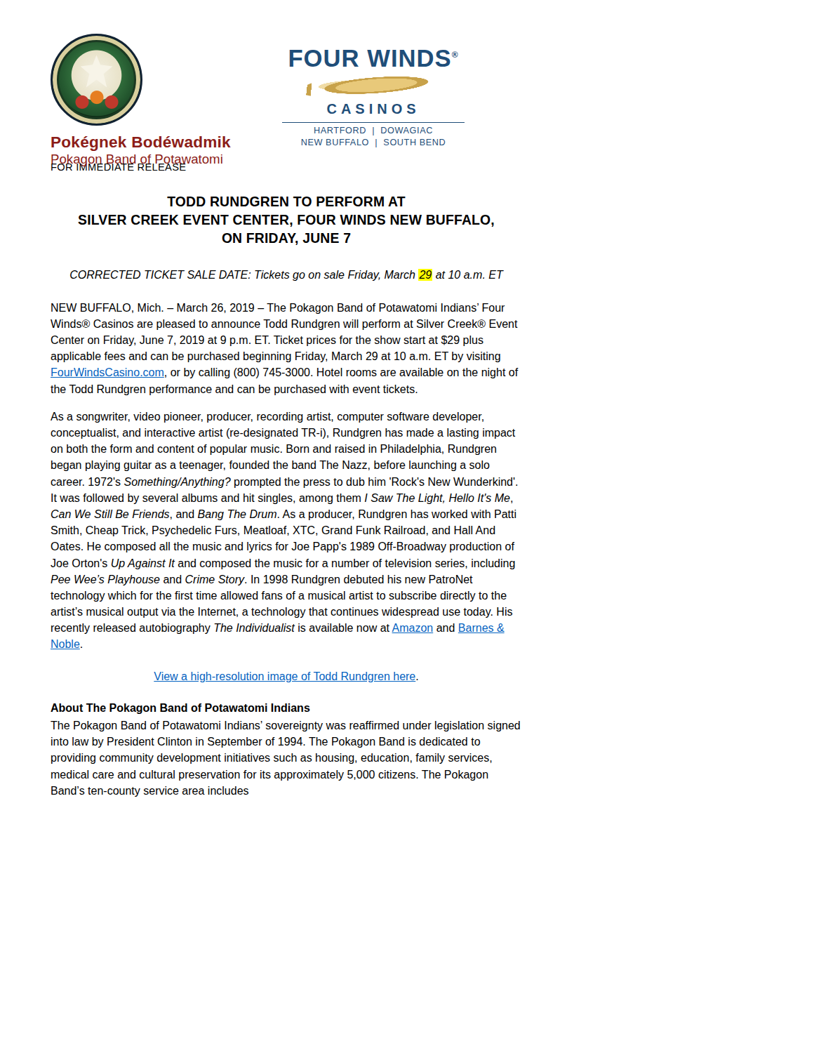Pokégnek Bodéwadmik
Pokagon Band of Potawatomi
FOUR WINDS®
CASINOS
HARTFORD | DOWAGIAC
NEW BUFFALO | SOUTH BEND
FOR IMMEDIATE RELEASE
TODD RUNDGREN TO PERFORM AT
SILVER CREEK EVENT CENTER, FOUR WINDS NEW BUFFALO,
ON FRIDAY, JUNE 7
CORRECTED TICKET SALE DATE: Tickets go on sale Friday, March 29 at 10 a.m. ET
NEW BUFFALO, Mich. – March 26, 2019 – The Pokagon Band of Potawatomi Indians’ Four Winds® Casinos are pleased to announce Todd Rundgren will perform at Silver Creek® Event Center on Friday, June 7, 2019 at 9 p.m. ET. Ticket prices for the show start at $29 plus applicable fees and can be purchased beginning Friday, March 29 at 10 a.m. ET by visiting FourWindsCasino.com, or by calling (800) 745-3000. Hotel rooms are available on the night of the Todd Rundgren performance and can be purchased with event tickets.
As a songwriter, video pioneer, producer, recording artist, computer software developer, conceptualist, and interactive artist (re-designated TR-i), Rundgren has made a lasting impact on both the form and content of popular music. Born and raised in Philadelphia, Rundgren began playing guitar as a teenager, founded the band The Nazz, before launching a solo career. 1972's Something/Anything? prompted the press to dub him 'Rock's New Wunderkind'. It was followed by several albums and hit singles, among them I Saw The Light, Hello It's Me, Can We Still Be Friends, and Bang The Drum. As a producer, Rundgren has worked with Patti Smith, Cheap Trick, Psychedelic Furs, Meatloaf, XTC, Grand Funk Railroad, and Hall And Oates. He composed all the music and lyrics for Joe Papp's 1989 Off-Broadway production of Joe Orton's Up Against It and composed the music for a number of television series, including Pee Wee’s Playhouse and Crime Story. In 1998 Rundgren debuted his new PatroNet technology which for the first time allowed fans of a musical artist to subscribe directly to the artist’s musical output via the Internet, a technology that continues widespread use today. His recently released autobiography The Individualist is available now at Amazon and Barnes & Noble.
View a high-resolution image of Todd Rundgren here.
About The Pokagon Band of Potawatomi Indians
The Pokagon Band of Potawatomi Indians’ sovereignty was reaffirmed under legislation signed into law by President Clinton in September of 1994. The Pokagon Band is dedicated to providing community development initiatives such as housing, education, family services, medical care and cultural preservation for its approximately 5,000 citizens. The Pokagon Band’s ten-county service area includes